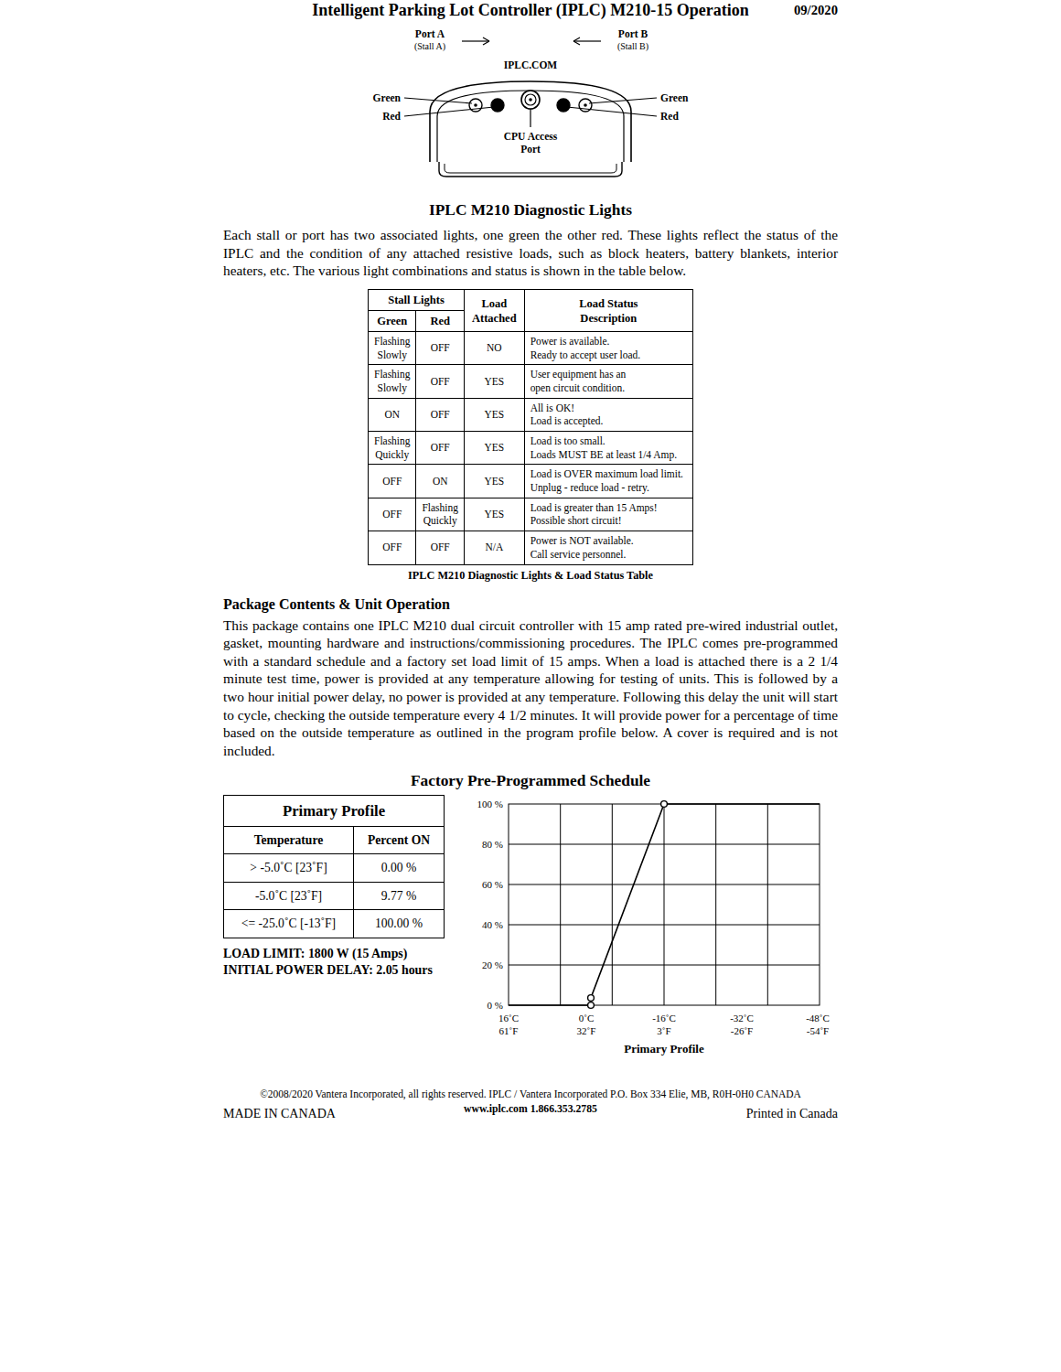Intelligent Parking Lot Controller (IPLC) M210-15 Operation
09/2020
Port A (Stall A) Port B (Stall B) IPLC.COM Green Red Green Red CPU Access Port
IPLC M210 Diagnostic Lights
Each stall or port has two associated lights, one green the other red. These lights reflect the status of the IPLC and the condition of any attached resistive loads, such as block heaters, battery blankets, interior heaters, etc. The various light combinations and status is shown in the table below.
| Stall Lights | Load Attached | Load Status Description |
| --- | --- | --- |
| Green | Red |
| Flashing Slowly | OFF | NO | Power is available. Ready to accept user load. |
| Flashing Slowly | OFF | YES | User equipment has an open circuit condition. |
| ON | OFF | YES | All is OK! Load is accepted. |
| Flashing Quickly | OFF | YES | Load is too small. Loads MUST BE at least 1/4 Amp. |
| OFF | ON | YES | Load is OVER maximum load limit. Unplug - reduce load - retry. |
| OFF | Flashing Quickly | YES | Load is greater than 15 Amps! Possible short circuit! |
| OFF | OFF | N/A | Power is NOT available. Call service personnel. |
IPLC M210 Diagnostic Lights & Load Status Table
Package Contents & Unit Operation
This package contains one IPLC M210 dual circuit controller with 15 amp rated pre-wired industrial outlet, gasket, mounting hardware and instructions/commissioning procedures. The IPLC comes pre-programmed with a standard schedule and a factory set load limit of 15 amps. When a load is attached there is a 2 1/4 minute test time, power is provided at any temperature allowing for testing of units. This is followed by a two hour initial power delay, no power is provided at any temperature. Following this delay the unit will start to cycle, checking the outside temperature every 4 1/2 minutes. It will provide power for a percentage of time based on the outside temperature as outlined in the program profile below. A cover is required and is not included.
Factory Pre-Programmed Schedule
Primary Profile
| Temperature | Percent ON |
| --- | --- |
| > -5.0˚C [23˚F] | 0.00 % |
| -5.0˚C [23˚F] | 9.77 % |
| <= -25.0˚C [-13˚F] | 100.00 % |
LOAD LIMIT: 1800 W (15 Amps)
INITIAL POWER DELAY: 2.05 hours
100 % 80 % 60 % 40 % 20 % 0 % 16˚C 61˚F 0˚C 32˚F -16˚C 3˚F -32˚C -26˚F -48˚C -54˚F Primary Profile
©2008/2020 Vantera Incorporated, all rights reserved. IPLC / Vantera Incorporated P.O. Box 334 Elie, MB, R0H-0H0 CANADA
www.iplc.com 1.866.353.2785
MADE IN CANADA
Printed in Canada